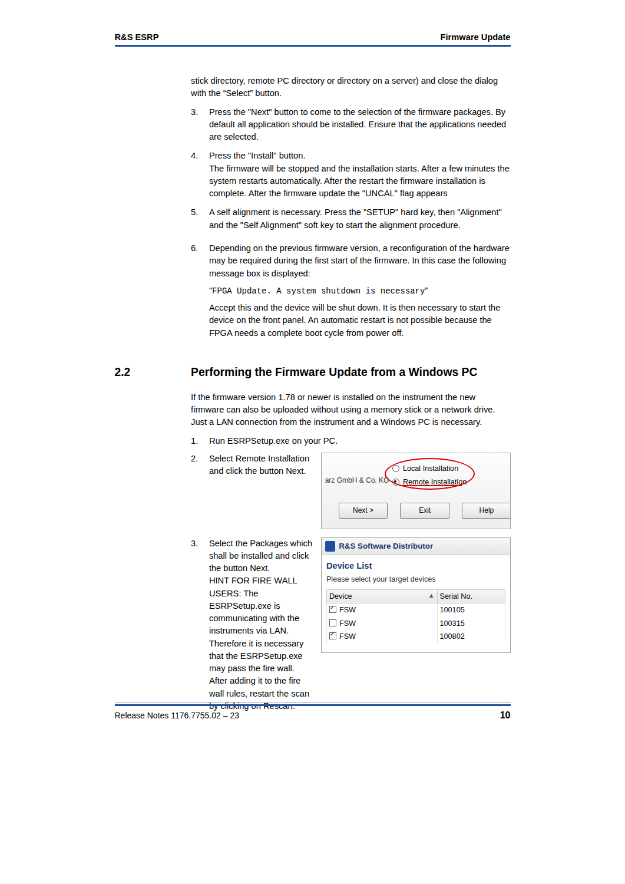R&S ESRP
Firmware Update
stick directory, remote PC directory or directory on a server) and close the dialog with the “Select” button.
3. Press the "Next" button to come to the selection of the firmware packages. By default all application should be installed. Ensure that the applications needed are selected.
4. Press the "Install" button.
The firmware will be stopped and the installation starts. After a few minutes the system restarts automatically. After the restart the firmware installation is complete. After the firmware update the "UNCAL" flag appears
5. A self alignment is necessary. Press the "SETUP" hard key, then "Alignment" and the "Self Alignment" soft key to start the alignment procedure.
6. Depending on the previous firmware version, a reconfiguration of the hardware may be required during the first start of the firmware. In this case the following message box is displayed:
"FPGA Update. A system shutdown is necessary”
Accept this and the device will be shut down. It is then necessary to start the device on the front panel. An automatic restart is not possible because the FPGA needs a complete boot cycle from power off.
2.2 Performing the Firmware Update from a Windows PC
If the firmware version 1.78 or newer is installed on the instrument the new firmware can also be uploaded without using a memory stick or a network drive. Just a LAN connection from the instrument and a Windows PC is necessary.
1. Run ESRPSetup.exe on your PC.
2. Select Remote Installation and click the button Next.
arz GmbH & Co. KG
Local Installation
Remote Installation
Next >
Exit
Help
3. Select the Packages which shall be installed and click the button Next.
HINT FOR FIRE WALL USERS: The ESRPSetup.exe is communicating with the instruments via LAN. Therefore it is necessary that the ESRPSetup.exe may pass the fire wall. After adding it to the fire wall rules, restart the scan by clicking on Rescan.
R&S Software Distributor
Device List
Please select your target devices
| Device ▲ | Serial No. |
| --- | --- |
| FSW | 100105 |
| FSW | 100315 |
| FSW | 100802 |
Release Notes 1176.7755.02 – 23
10